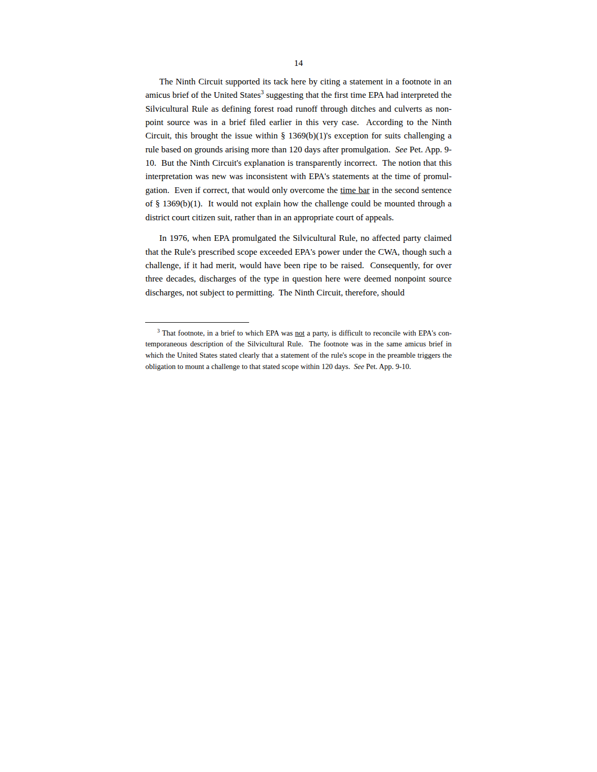14
The Ninth Circuit supported its tack here by citing a statement in a footnote in an amicus brief of the United States3 suggesting that the first time EPA had interpreted the Silvicultural Rule as defining forest road runoff through ditches and culverts as nonpoint source was in a brief filed earlier in this very case. According to the Ninth Circuit, this brought the issue within § 1369(b)(1)'s exception for suits challenging a rule based on grounds arising more than 120 days after promulgation. See Pet. App. 9-10. But the Ninth Circuit's explanation is transparently incorrect. The notion that this interpretation was new was inconsistent with EPA's statements at the time of promulgation. Even if correct, that would only overcome the time bar in the second sentence of § 1369(b)(1). It would not explain how the challenge could be mounted through a district court citizen suit, rather than in an appropriate court of appeals.
In 1976, when EPA promulgated the Silvicultural Rule, no affected party claimed that the Rule's prescribed scope exceeded EPA's power under the CWA, though such a challenge, if it had merit, would have been ripe to be raised. Consequently, for over three decades, discharges of the type in question here were deemed nonpoint source discharges, not subject to permitting. The Ninth Circuit, therefore, should
3 That footnote, in a brief to which EPA was not a party, is difficult to reconcile with EPA's contemporaneous description of the Silvicultural Rule. The footnote was in the same amicus brief in which the United States stated clearly that a statement of the rule's scope in the preamble triggers the obligation to mount a challenge to that stated scope within 120 days. See Pet. App. 9-10.